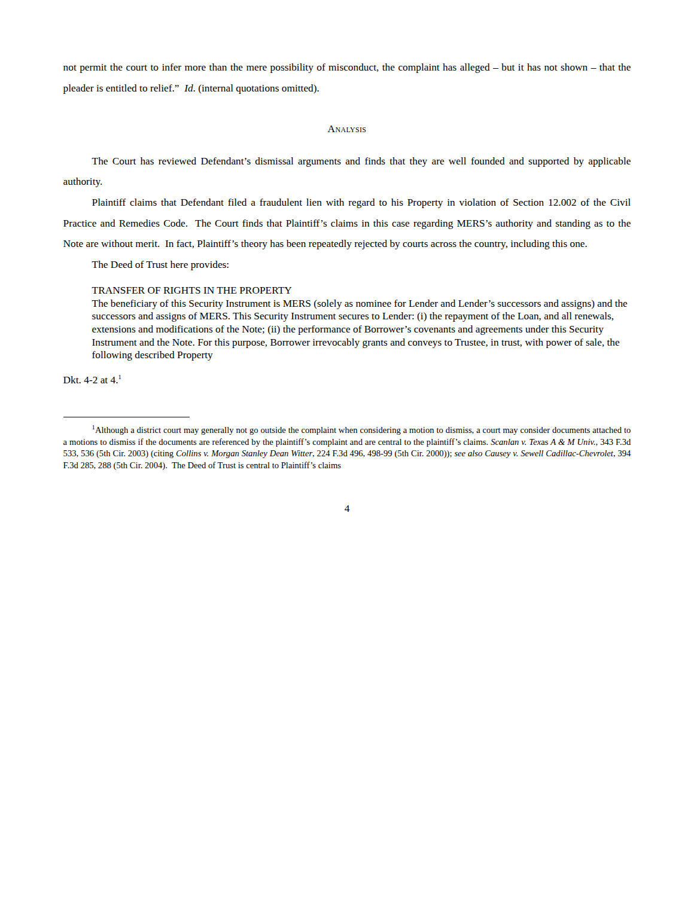not permit the court to infer more than the mere possibility of misconduct, the complaint has alleged – but it has not shown – that the pleader is entitled to relief.” Id. (internal quotations omitted).
Analysis
The Court has reviewed Defendant’s dismissal arguments and finds that they are well founded and supported by applicable authority.
Plaintiff claims that Defendant filed a fraudulent lien with regard to his Property in violation of Section 12.002 of the Civil Practice and Remedies Code. The Court finds that Plaintiff’s claims in this case regarding MERS’s authority and standing as to the Note are without merit. In fact, Plaintiff’s theory has been repeatedly rejected by courts across the country, including this one.
The Deed of Trust here provides:
TRANSFER OF RIGHTS IN THE PROPERTY
The beneficiary of this Security Instrument is MERS (solely as nominee for Lender and Lender’s successors and assigns) and the successors and assigns of MERS. This Security Instrument secures to Lender: (i) the repayment of the Loan, and all renewals, extensions and modifications of the Note; (ii) the performance of Borrower’s covenants and agreements under this Security Instrument and the Note. For this purpose, Borrower irrevocably grants and conveys to Trustee, in trust, with power of sale, the following described Property
Dkt. 4-2 at 4.1
1Although a district court may generally not go outside the complaint when considering a motion to dismiss, a court may consider documents attached to a motions to dismiss if the documents are referenced by the plaintiff’s complaint and are central to the plaintiff’s claims. Scanlan v. Texas A & M Univ., 343 F.3d 533, 536 (5th Cir. 2003) (citing Collins v. Morgan Stanley Dean Witter, 224 F.3d 496, 498-99 (5th Cir. 2000)); see also Causey v. Sewell Cadillac-Chevrolet, 394 F.3d 285, 288 (5th Cir. 2004). The Deed of Trust is central to Plaintiff’s claims
4